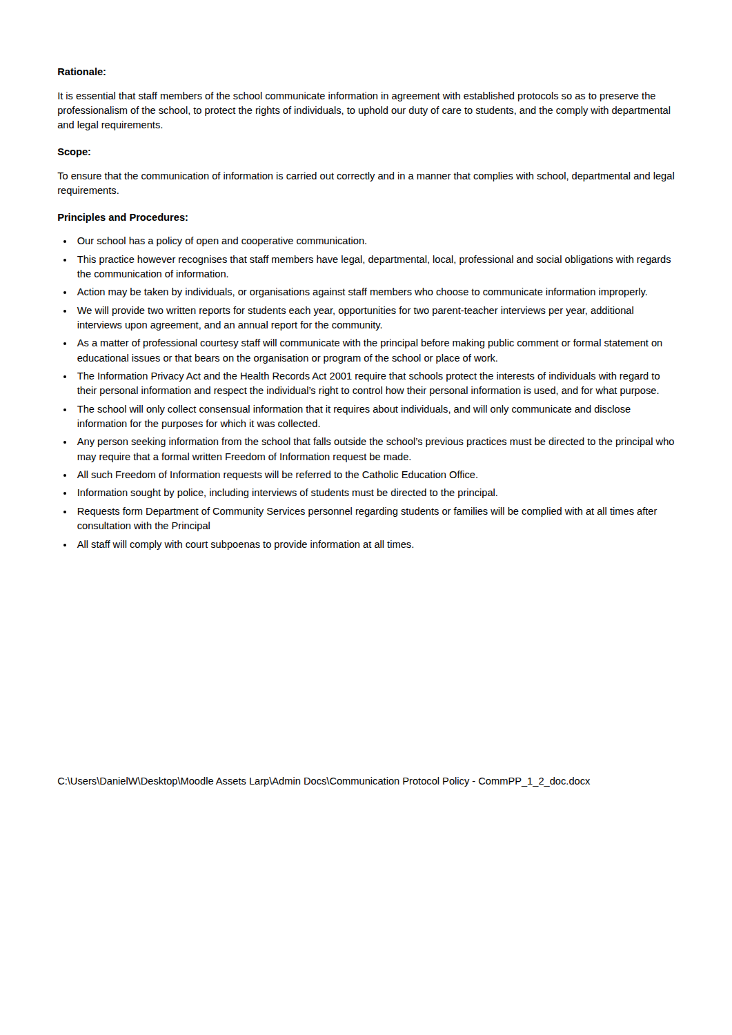Rationale:
It is essential that staff members of the school communicate information in agreement with established protocols so as to preserve the professionalism of the school, to protect the rights of individuals, to uphold our duty of care to students, and the comply with departmental and legal requirements.
Scope:
To ensure that the communication of information is carried out correctly and in a manner that complies with school, departmental and legal requirements.
Principles and Procedures:
Our school has a policy of open and cooperative communication.
This practice however recognises that staff members have legal, departmental, local, professional and social obligations with regards the communication of information.
Action may be taken by individuals, or organisations against staff members who choose to communicate information improperly.
We will provide two written reports for students each year, opportunities for two parent-teacher interviews per year, additional interviews upon agreement, and an annual report for the community.
As a matter of professional courtesy staff will communicate with the principal before making public comment or formal statement on educational issues or that bears on the organisation or program of the school or place of work.
The Information Privacy Act and the Health Records Act 2001 require that schools protect the interests of individuals with regard to their personal information and respect the individual’s right to control how their personal information is used, and for what purpose.
The school will only collect consensual information that it requires about individuals, and will only communicate and disclose information for the purposes for which it was collected.
Any person seeking information from the school that falls outside the school’s previous practices must be directed to the principal who may require that a formal written Freedom of Information request be made.
All such Freedom of Information requests will be referred to the Catholic Education Office.
Information sought by police, including interviews of students must be directed to the principal.
Requests form Department of Community Services personnel regarding students or families will be complied with at all times after consultation with the Principal
All staff will comply with court subpoenas to provide information at all times.
C:\Users\DanielW\Desktop\Moodle Assets Larp\Admin Docs\Communication Protocol Policy - CommPP_1_2_doc.docx